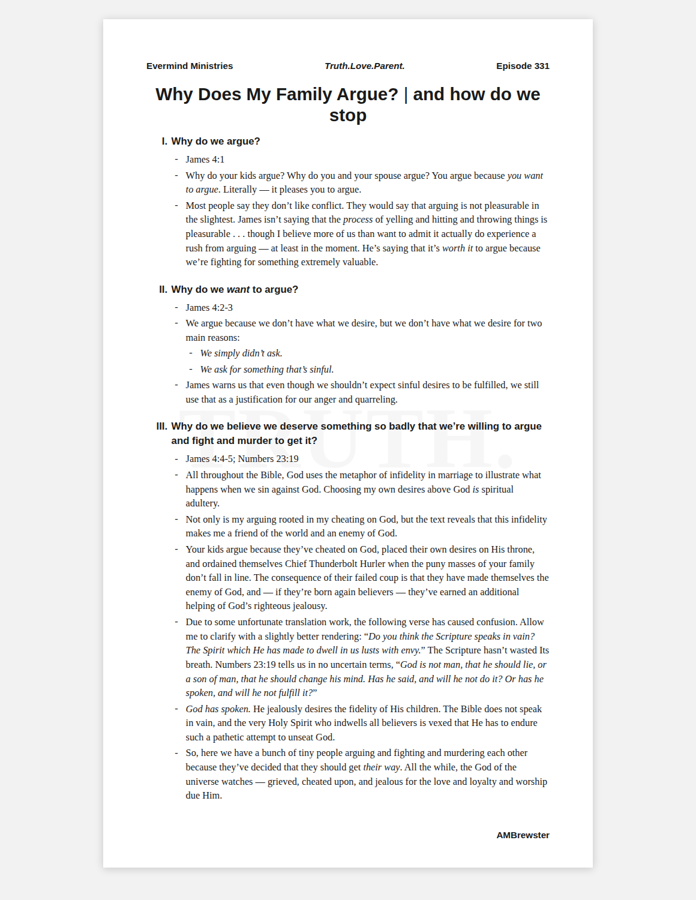TRUTH.
Evermind Ministries
Truth.Love.Parent.
Episode 331
Why Does My Family Argue? | and how do we stop
Why do we argue?
James 4:1
Why do your kids argue? Why do you and your spouse argue? You argue because you want to argue. Literally — it pleases you to argue.
Most people say they don’t like conflict. They would say that arguing is not pleasurable in the slightest. James isn’t saying that the process of yelling and hitting and throwing things is pleasurable . . . though I believe more of us than want to admit it actually do experience a rush from arguing — at least in the moment. He’s saying that it’s worth it to argue because we’re fighting for something extremely valuable.
Why do we want to argue?
James 4:2-3
We argue because we don’t have what we desire, but we don’t have what we desire for two main reasons:
We simply didn’t ask.
We ask for something that’s sinful.
James warns us that even though we shouldn’t expect sinful desires to be fulfilled, we still use that as a justification for our anger and quarreling.
Why do we believe we deserve something so badly that we’re willing to argue and fight and murder to get it?
James 4:4-5; Numbers 23:19
All throughout the Bible, God uses the metaphor of infidelity in marriage to illustrate what happens when we sin against God. Choosing my own desires above God is spiritual adultery.
Not only is my arguing rooted in my cheating on God, but the text reveals that this infidelity makes me a friend of the world and an enemy of God.
Your kids argue because they’ve cheated on God, placed their own desires on His throne, and ordained themselves Chief Thunderbolt Hurler when the puny masses of your family don’t fall in line. The consequence of their failed coup is that they have made themselves the enemy of God, and — if they’re born again believers — they’ve earned an additional helping of God’s righteous jealousy.
Due to some unfortunate translation work, the following verse has caused confusion. Allow me to clarify with a slightly better rendering: “Do you think the Scripture speaks in vain? The Spirit which He has made to dwell in us lusts with envy.” The Scripture hasn’t wasted Its breath. Numbers 23:19 tells us in no uncertain terms, “God is not man, that he should lie, or a son of man, that he should change his mind. Has he said, and will he not do it? Or has he spoken, and will he not fulfill it?”
God has spoken. He jealously desires the fidelity of His children. The Bible does not speak in vain, and the very Holy Spirit who indwells all believers is vexed that He has to endure such a pathetic attempt to unseat God.
So, here we have a bunch of tiny people arguing and fighting and murdering each other because they’ve decided that they should get their way. All the while, the God of the universe watches — grieved, cheated upon, and jealous for the love and loyalty and worship due Him.
AMBrewster